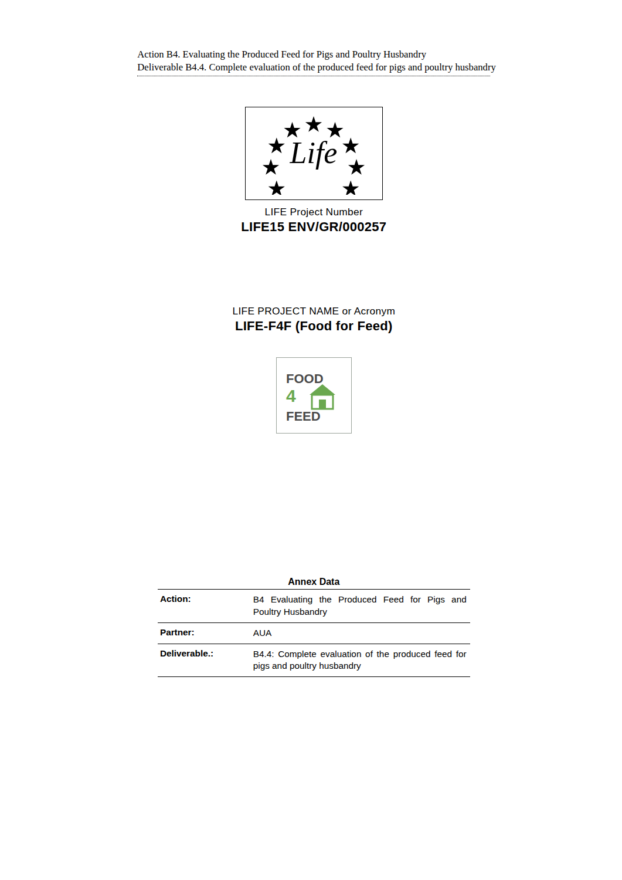Action B4. Evaluating the Produced Feed for Pigs and Poultry Husbandry
Deliverable B4.4. Complete evaluation of the produced feed for pigs and poultry husbandry
Life
LIFE Project Number
LIFE15 ENV/GR/000257
LIFE PROJECT NAME or Acronym
LIFE-F4F (Food for Feed)
FOOD 4 FEED
Annex Data
| Action: | B4 Evaluating the Produced Feed for Pigs and Poultry Husbandry |
| Partner: | AUA |
| Deliverable.: | B4.4: Complete evaluation of the produced feed for pigs and poultry husbandry |